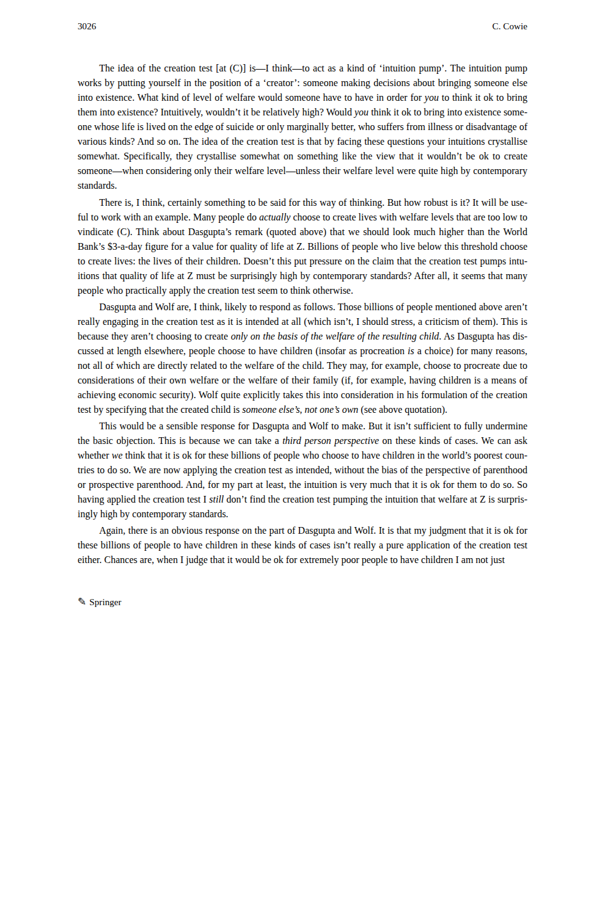3026 C. Cowie
The idea of the creation test [at (C)] is—I think—to act as a kind of ‘intuition pump’. The intuition pump works by putting yourself in the position of a ‘creator’: someone making decisions about bringing someone else into existence. What kind of level of welfare would someone have to have in order for you to think it ok to bring them into existence? Intuitively, wouldn’t it be relatively high? Would you think it ok to bring into existence someone whose life is lived on the edge of suicide or only marginally better, who suffers from illness or disadvantage of various kinds? And so on. The idea of the creation test is that by facing these questions your intuitions crystallise somewhat. Specifically, they crystallise somewhat on something like the view that it wouldn’t be ok to create someone—when considering only their welfare level—unless their welfare level were quite high by contemporary standards.
There is, I think, certainly something to be said for this way of thinking. But how robust is it? It will be useful to work with an example. Many people do actually choose to create lives with welfare levels that are too low to vindicate (C). Think about Dasgupta’s remark (quoted above) that we should look much higher than the World Bank’s $3-a-day figure for a value for quality of life at Z. Billions of people who live below this threshold choose to create lives: the lives of their children. Doesn’t this put pressure on the claim that the creation test pumps intuitions that quality of life at Z must be surprisingly high by contemporary standards? After all, it seems that many people who practically apply the creation test seem to think otherwise.
Dasgupta and Wolf are, I think, likely to respond as follows. Those billions of people mentioned above aren’t really engaging in the creation test as it is intended at all (which isn’t, I should stress, a criticism of them). This is because they aren’t choosing to create only on the basis of the welfare of the resulting child. As Dasgupta has discussed at length elsewhere, people choose to have children (insofar as procreation is a choice) for many reasons, not all of which are directly related to the welfare of the child. They may, for example, choose to procreate due to considerations of their own welfare or the welfare of their family (if, for example, having children is a means of achieving economic security). Wolf quite explicitly takes this into consideration in his formulation of the creation test by specifying that the created child is someone else’s, not one’s own (see above quotation).
This would be a sensible response for Dasgupta and Wolf to make. But it isn’t sufficient to fully undermine the basic objection. This is because we can take a third person perspective on these kinds of cases. We can ask whether we think that it is ok for these billions of people who choose to have children in the world’s poorest countries to do so. We are now applying the creation test as intended, without the bias of the perspective of parenthood or prospective parenthood. And, for my part at least, the intuition is very much that it is ok for them to do so. So having applied the creation test I still don’t find the creation test pumping the intuition that welfare at Z is surprisingly high by contemporary standards.
Again, there is an obvious response on the part of Dasgupta and Wolf. It is that my judgment that it is ok for these billions of people to have children in these kinds of cases isn’t really a pure application of the creation test either. Chances are, when I judge that it would be ok for extremely poor people to have children I am not just
✎ Springer